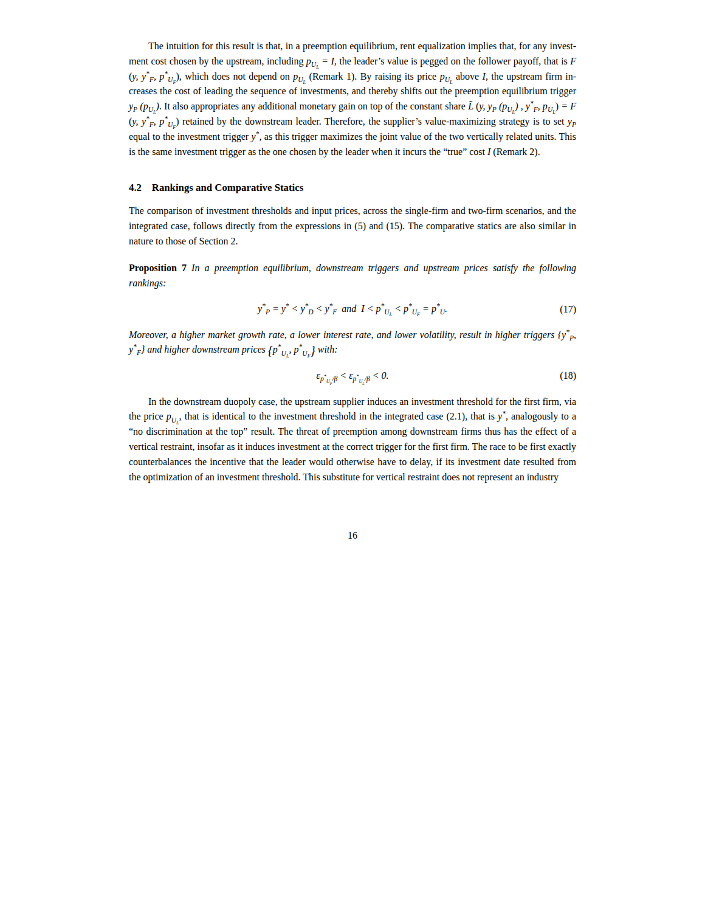The intuition for this result is that, in a preemption equilibrium, rent equalization implies that, for any investment cost chosen by the upstream, including pUL = I, the leader’s value is pegged on the follower payoff, that is F (y, y*F, p*UF), which does not depend on pUL (Remark 1). By raising its price pUL above I, the upstream firm increases the cost of leading the sequence of investments, and thereby shifts out the preemption equilibrium trigger yP (pUL). It also appropriates any additional monetary gain on top of the constant share L̃ (y, yP (pUL) , y*F, pUL) = F (y, y*F, p*UF) retained by the downstream leader. Therefore, the supplier’s value-maximizing strategy is to set yP equal to the investment trigger y*, as this trigger maximizes the joint value of the two vertically related units. This is the same investment trigger as the one chosen by the leader when it incurs the “true” cost I (Remark 2).
4.2 Rankings and Comparative Statics
The comparison of investment thresholds and input prices, across the single-firm and two-firm scenarios, and the integrated case, follows directly from the expressions in (5) and (15). The comparative statics are also similar in nature to those of Section 2.
Proposition 7 In a preemption equilibrium, downstream triggers and upstream prices satisfy the following rankings:
y*P = y* < y*D < y*F and I < p*UL < p*UF = p*U. (17)
Moreover, a higher market growth rate, a lower interest rate, and lower volatility, result in higher triggers {y*P, y*F} and higher downstream prices {p*UL, p*UF} with:
εp*UF/β < εp*UL/β < 0. (18)
In the downstream duopoly case, the upstream supplier induces an investment threshold for the first firm, via the price pUL, that is identical to the investment threshold in the integrated case (2.1), that is y*, analogously to a “no discrimination at the top” result. The threat of preemption among downstream firms thus has the effect of a vertical restraint, insofar as it induces investment at the correct trigger for the first firm. The race to be first exactly counterbalances the incentive that the leader would otherwise have to delay, if its investment date resulted from the optimization of an investment threshold. This substitute for vertical restraint does not represent an industry
16